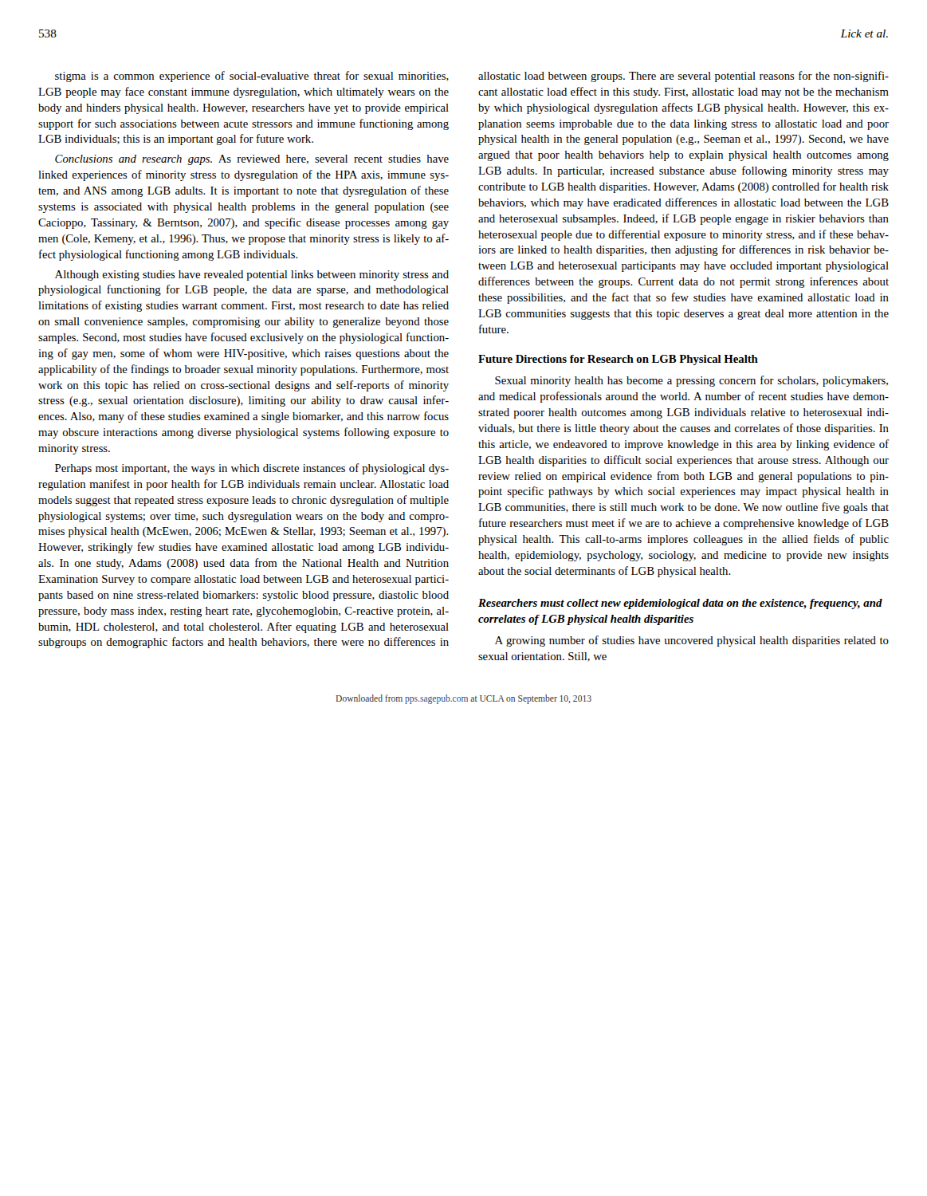538 Lick et al.
stigma is a common experience of social-evaluative threat for sexual minorities, LGB people may face constant immune dysregulation, which ultimately wears on the body and hinders physical health. However, researchers have yet to provide empirical support for such associations between acute stressors and immune functioning among LGB individuals; this is an important goal for future work.
Conclusions and research gaps. As reviewed here, several recent studies have linked experiences of minority stress to dysregulation of the HPA axis, immune system, and ANS among LGB adults. It is important to note that dysregulation of these systems is associated with physical health problems in the general population (see Cacioppo, Tassinary, & Berntson, 2007), and specific disease processes among gay men (Cole, Kemeny, et al., 1996). Thus, we propose that minority stress is likely to affect physiological functioning among LGB individuals.
Although existing studies have revealed potential links between minority stress and physiological functioning for LGB people, the data are sparse, and methodological limitations of existing studies warrant comment. First, most research to date has relied on small convenience samples, compromising our ability to generalize beyond those samples. Second, most studies have focused exclusively on the physiological functioning of gay men, some of whom were HIV-positive, which raises questions about the applicability of the findings to broader sexual minority populations. Furthermore, most work on this topic has relied on cross-sectional designs and self-reports of minority stress (e.g., sexual orientation disclosure), limiting our ability to draw causal inferences. Also, many of these studies examined a single biomarker, and this narrow focus may obscure interactions among diverse physiological systems following exposure to minority stress.
Perhaps most important, the ways in which discrete instances of physiological dysregulation manifest in poor health for LGB individuals remain unclear. Allostatic load models suggest that repeated stress exposure leads to chronic dysregulation of multiple physiological systems; over time, such dysregulation wears on the body and compromises physical health (McEwen, 2006; McEwen & Stellar, 1993; Seeman et al., 1997). However, strikingly few studies have examined allostatic load among LGB individuals. In one study, Adams (2008) used data from the National Health and Nutrition Examination Survey to compare allostatic load between LGB and heterosexual participants based on nine stress-related biomarkers: systolic blood pressure, diastolic blood pressure, body mass index, resting heart rate, glycohemoglobin, C-reactive protein, albumin, HDL cholesterol, and total cholesterol. After equating LGB and heterosexual subgroups on demographic factors and health behaviors, there were no differences in allostatic load between groups. There are several potential reasons for the non-significant allostatic load effect in this study. First, allostatic load may not be the mechanism by which physiological dysregulation affects LGB physical health. However, this explanation seems improbable due to the data linking stress to allostatic load and poor physical health in the general population (e.g., Seeman et al., 1997). Second, we have argued that poor health behaviors help to explain physical health outcomes among LGB adults. In particular, increased substance abuse following minority stress may contribute to LGB health disparities. However, Adams (2008) controlled for health risk behaviors, which may have eradicated differences in allostatic load between the LGB and heterosexual subsamples. Indeed, if LGB people engage in riskier behaviors than heterosexual people due to differential exposure to minority stress, and if these behaviors are linked to health disparities, then adjusting for differences in risk behavior between LGB and heterosexual participants may have occluded important physiological differences between the groups. Current data do not permit strong inferences about these possibilities, and the fact that so few studies have examined allostatic load in LGB communities suggests that this topic deserves a great deal more attention in the future.
Future Directions for Research on LGB Physical Health
Sexual minority health has become a pressing concern for scholars, policymakers, and medical professionals around the world. A number of recent studies have demonstrated poorer health outcomes among LGB individuals relative to heterosexual individuals, but there is little theory about the causes and correlates of those disparities. In this article, we endeavored to improve knowledge in this area by linking evidence of LGB health disparities to difficult social experiences that arouse stress. Although our review relied on empirical evidence from both LGB and general populations to pinpoint specific pathways by which social experiences may impact physical health in LGB communities, there is still much work to be done. We now outline five goals that future researchers must meet if we are to achieve a comprehensive knowledge of LGB physical health. This call-to-arms implores colleagues in the allied fields of public health, epidemiology, psychology, sociology, and medicine to provide new insights about the social determinants of LGB physical health.
Researchers must collect new epidemiological data on the existence, frequency, and correlates of LGB physical health disparities
A growing number of studies have uncovered physical health disparities related to sexual orientation. Still, we
Downloaded from pps.sagepub.com at UCLA on September 10, 2013